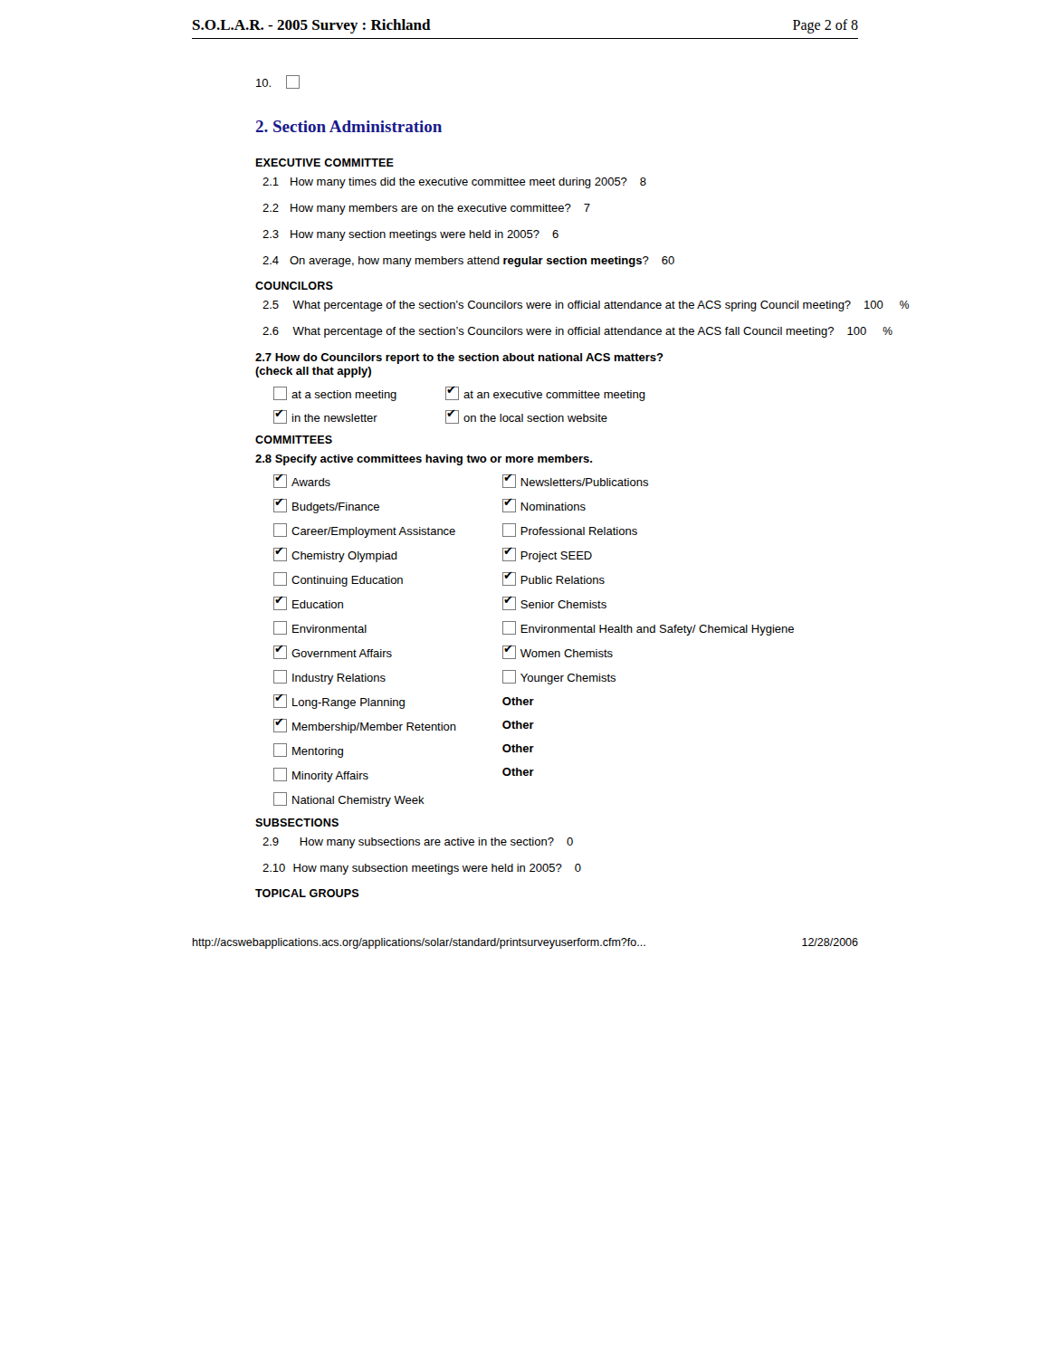S.O.L.A.R. - 2005 Survey : Richland Page 2 of 8
10.
2. Section Administration
EXECUTIVE COMMITTEE
2.1 How many times did the executive committee meet during 2005? 8
2.2 How many members are on the executive committee? 7
2.3 How many section meetings were held in 2005? 6
2.4 On average, how many members attend regular section meetings? 60
COUNCILORS
2.5 What percentage of the section's Councilors were in official attendance at the ACS spring Council meeting? 100 %
2.6 What percentage of the section’s Councilors were in official attendance at the ACS fall Council meeting? 100 %
2.7 How do Councilors report to the section about national ACS matters?
(check all that apply)
at a section meeting at an executive committee meeting
in the newsletter on the local section website
COMMITTEES
2.8 Specify active committees having two or more members.
Awards
Budgets/Finance
Career/Employment Assistance
Chemistry Olympiad
Continuing Education
Education
Environmental
Government Affairs
Industry Relations
Long-Range Planning
Membership/Member Retention
Mentoring
Minority Affairs
National Chemistry Week
Newsletters/Publications
Nominations
Professional Relations
Project SEED
Public Relations
Senior Chemists
Environmental Health and Safety/ Chemical Hygiene
Women Chemists
Younger Chemists
Other
Other
Other
Other
SUBSECTIONS
2.9 How many subsections are active in the section? 0
2.10 How many subsection meetings were held in 2005? 0
TOPICAL GROUPS
http://acswebapplications.acs.org/applications/solar/standard/printsurveyuserform.cfm?fo... 12/28/2006